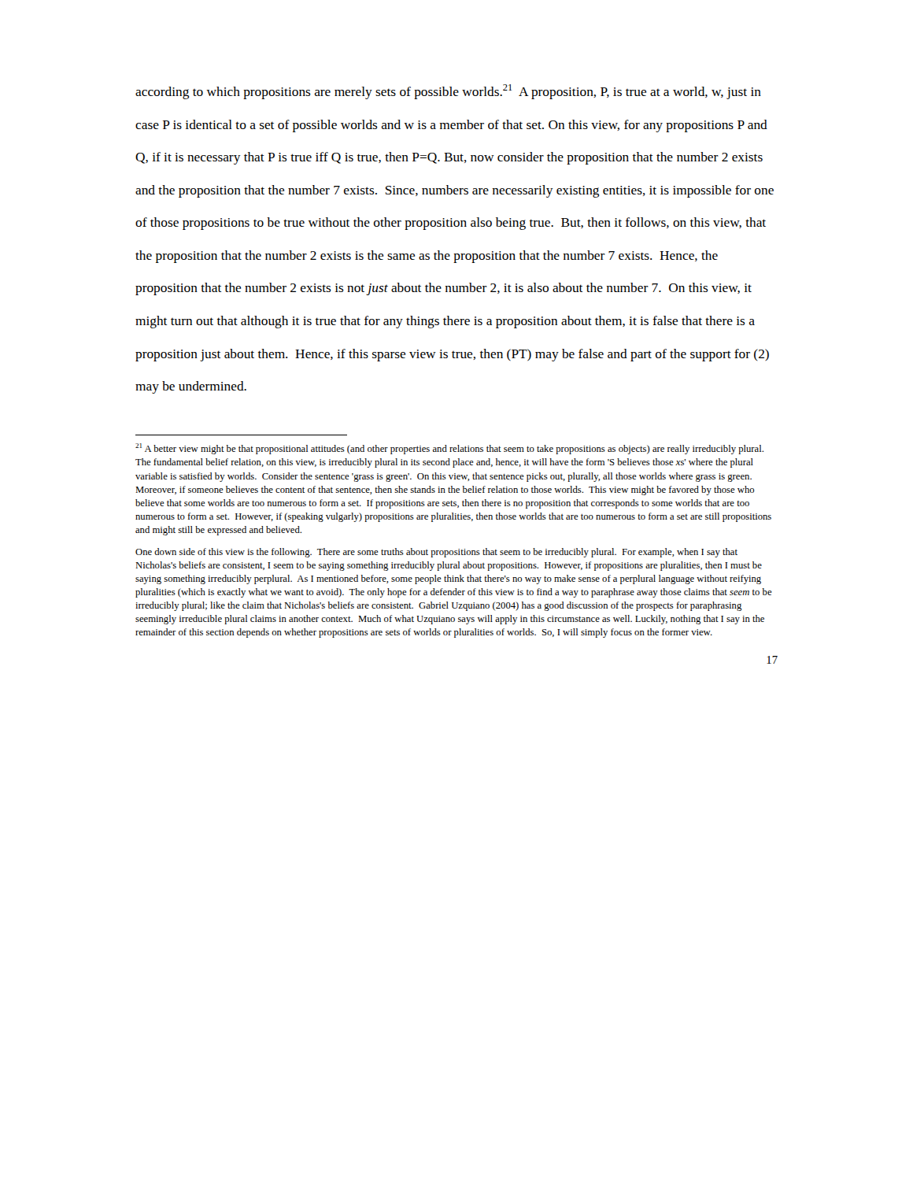according to which propositions are merely sets of possible worlds.21 A proposition, P, is true at a world, w, just in case P is identical to a set of possible worlds and w is a member of that set. On this view, for any propositions P and Q, if it is necessary that P is true iff Q is true, then P=Q. But, now consider the proposition that the number 2 exists and the proposition that the number 7 exists. Since, numbers are necessarily existing entities, it is impossible for one of those propositions to be true without the other proposition also being true. But, then it follows, on this view, that the proposition that the number 2 exists is the same as the proposition that the number 7 exists. Hence, the proposition that the number 2 exists is not just about the number 2, it is also about the number 7. On this view, it might turn out that although it is true that for any things there is a proposition about them, it is false that there is a proposition just about them. Hence, if this sparse view is true, then (PT) may be false and part of the support for (2) may be undermined.
21 A better view might be that propositional attitudes (and other properties and relations that seem to take propositions as objects) are really irreducibly plural. The fundamental belief relation, on this view, is irreducibly plural in its second place and, hence, it will have the form 'S believes those xs' where the plural variable is satisfied by worlds. Consider the sentence 'grass is green'. On this view, that sentence picks out, plurally, all those worlds where grass is green. Moreover, if someone believes the content of that sentence, then she stands in the belief relation to those worlds. This view might be favored by those who believe that some worlds are too numerous to form a set. If propositions are sets, then there is no proposition that corresponds to some worlds that are too numerous to form a set. However, if (speaking vulgarly) propositions are pluralities, then those worlds that are too numerous to form a set are still propositions and might still be expressed and believed.
One down side of this view is the following. There are some truths about propositions that seem to be irreducibly plural. For example, when I say that Nicholas's beliefs are consistent, I seem to be saying something irreducibly plural about propositions. However, if propositions are pluralities, then I must be saying something irreducibly perplural. As I mentioned before, some people think that there's no way to make sense of a perplural language without reifying pluralities (which is exactly what we want to avoid). The only hope for a defender of this view is to find a way to paraphrase away those claims that seem to be irreducibly plural; like the claim that Nicholas's beliefs are consistent. Gabriel Uzquiano (2004) has a good discussion of the prospects for paraphrasing seemingly irreducible plural claims in another context. Much of what Uzquiano says will apply in this circumstance as well. Luckily, nothing that I say in the remainder of this section depends on whether propositions are sets of worlds or pluralities of worlds. So, I will simply focus on the former view.
17